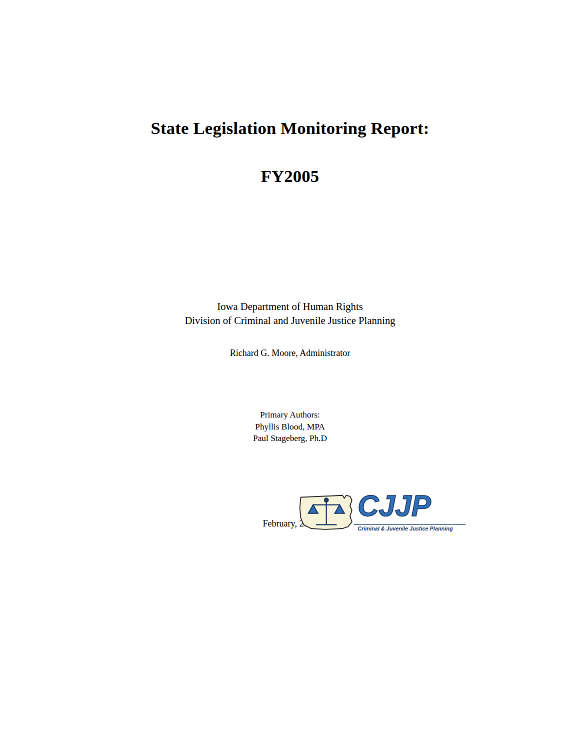State Legislation Monitoring Report:FY2005
Iowa Department of Human Rights
Division of Criminal and Juvenile Justice Planning
Richard G. Moore, Administrator
Primary Authors:
Phyllis Blood, MPA
Paul Stageberg, Ph.D
February, 2006
CJJP Criminal & Juvenile Justice Planning